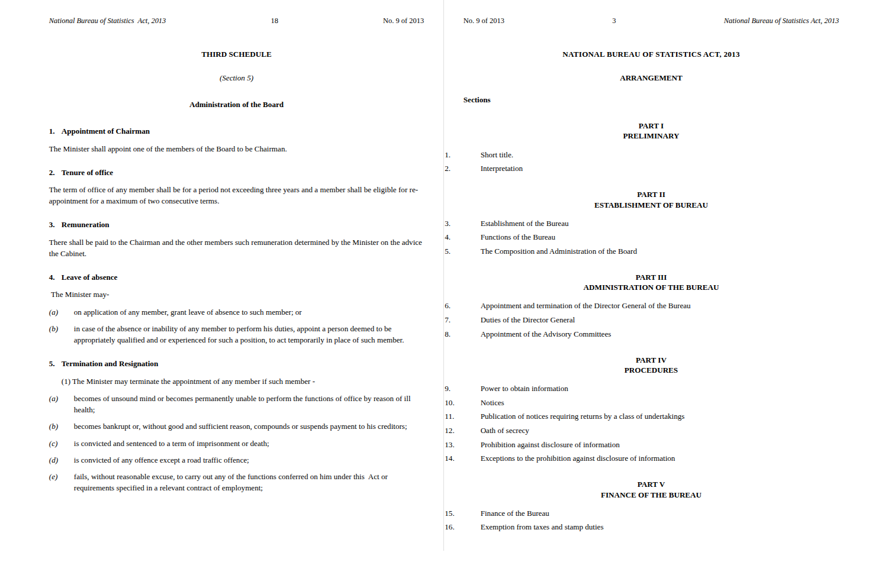National Bureau of Statistics Act, 2013 18 No. 9 of 2013
THIRD SCHEDULE
(Section 5)
Administration of the Board
1. Appointment of Chairman
The Minister shall appoint one of the members of the Board to be Chairman.
2. Tenure of office
The term of office of any member shall be for a period not exceeding three years and a member shall be eligible for re-appointment for a maximum of two consecutive terms.
3. Remuneration
There shall be paid to the Chairman and the other members such remuneration determined by the Minister on the advice the Cabinet.
4. Leave of absence
The Minister may-
(a) on application of any member, grant leave of absence to such member; or
(b) in case of the absence or inability of any member to perform his duties, appoint a person deemed to be appropriately qualified and or experienced for such a position, to act temporarily in place of such member.
5. Termination and Resignation
(1) The Minister may terminate the appointment of any member if such member -
(a) becomes of unsound mind or becomes permanently unable to perform the functions of office by reason of ill health;
(b) becomes bankrupt or, without good and sufficient reason, compounds or suspends payment to his creditors;
(c) is convicted and sentenced to a term of imprisonment or death;
(d) is convicted of any offence except a road traffic offence;
(e) fails, without reasonable excuse, to carry out any of the functions conferred on him under this Act or requirements specified in a relevant contract of employment;
No. 9 of 2013 3 National Bureau of Statistics Act, 2013
NATIONAL BUREAU OF STATISTICS ACT, 2013
ARRANGEMENT
Sections
PART I
PRELIMINARY
1. Short title.
2. Interpretation
PART II
ESTABLISHMENT OF BUREAU
3. Establishment of the Bureau
4. Functions of the Bureau
5. The Composition and Administration of the Board
PART III
ADMINISTRATION OF THE BUREAU
6. Appointment and termination of the Director General of the Bureau
7. Duties of the Director General
8. Appointment of the Advisory Committees
PART IV
PROCEDURES
9. Power to obtain information
10. Notices
11. Publication of notices requiring returns by a class of undertakings
12. Oath of secrecy
13. Prohibition against disclosure of information
14. Exceptions to the prohibition against disclosure of information
PART V
FINANCE OF THE BUREAU
15. Finance of the Bureau
16. Exemption from taxes and stamp duties